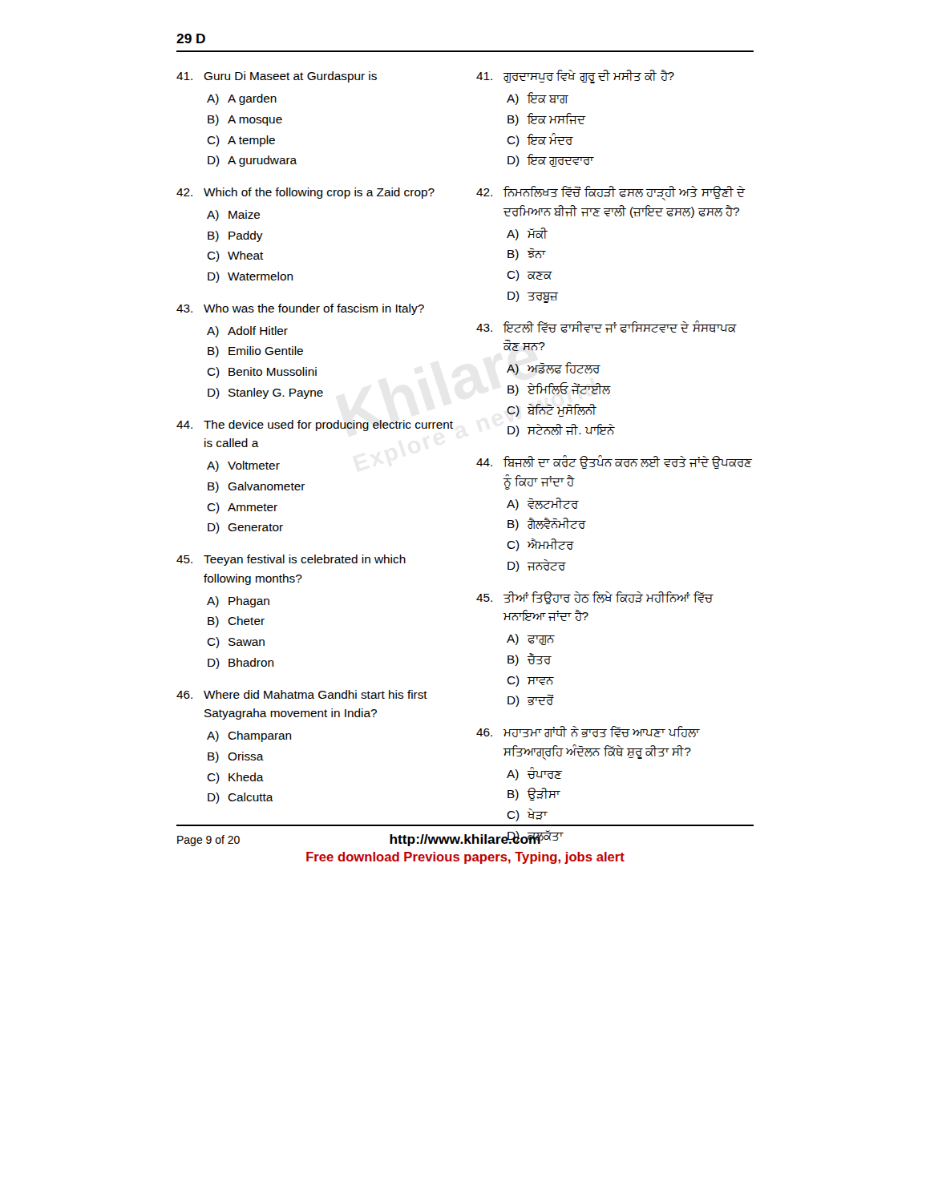29 D
KhilareExplore a new world
41.
Guru Di Maseet at Gurdaspur is
A) A garden
B) A mosque
C) A temple
D) A gurudwara
42.
Which of the following crop is a Zaid crop?
A) Maize
B) Paddy
C) Wheat
D) Watermelon
43.
Who was the founder of fascism in Italy?
A) Adolf Hitler
B) Emilio Gentile
C) Benito Mussolini
D) Stanley G. Payne
44.
The device used for producing electric current is called a
A) Voltmeter
B) Galvanometer
C) Ammeter
D) Generator
45.
Teeyan festival is celebrated in which following months?
A) Phagan
B) Cheter
C) Sawan
D) Bhadron
46.
Where did Mahatma Gandhi start his first Satyagraha movement in India?
A) Champaran
B) Orissa
C) Kheda
D) Calcutta
41.
ਗੁਰਦਾਸਪੁਰ ਵਿਖੇ ਗੁਰੂ ਦੀ ਮਸੀਤ ਕੀ ਹੈ?
A) ਇਕ ਬਾਗ
B) ਇਕ ਮਸਜਿਦ
C) ਇਕ ਮੰਦਰ
D) ਇਕ ਗੁਰਦਵਾਰਾ
42.
ਨਿਮਨਲਿਖਤ ਵਿੱਚੋਂ ਕਿਹੜੀ ਫਸਲ ਹਾੜ੍ਹੀ ਅਤੇ ਸਾਉਣੀ ਦੇ ਦਰਮਿਆਨ ਬੀਜੀ ਜਾਣ ਵਾਲੀ (ਜ਼ਾਇਦ ਫਸਲ) ਫਸਲ ਹੈ?
A) ਮੱਕੀ
B) ਝੋਨਾ
C) ਕਣਕ
D) ਤਰਬੂਜ਼
43.
ਇਟਲੀ ਵਿੱਚ ਫਾਸੀਵਾਦ ਜਾਂ ਫਾਸਿਸਟਵਾਦ ਦੇ ਸੰਸਥਾਪਕ ਕੌਣ ਸਨ?
A) ਅਡੋਲਫ ਹਿਟਲਰ
B) ਏਮਿਲਿਓ ਜੇਂਟਾਈਲ
C) ਬੇਨਿਟੋ ਮੁਸੋਲਿਨੀ
D) ਸਟੇਨਲੀ ਜੀ. ਪਾਇਨੇ
44.
ਬਿਜਲੀ ਦਾ ਕਰੰਟ ਉਤਪੰਨ ਕਰਨ ਲਈ ਵਰਤੇ ਜਾਂਦੇ ਉਪਕਰਣ ਨੂੰ ਕਿਹਾ ਜਾਂਦਾ ਹੈ
A) ਵੋਲਟਮੀਟਰ
B) ਗੈਲਵੈਨੋਮੀਟਰ
C) ਐਮਮੀਟਰ
D) ਜਨਰੇਟਰ
45.
ਤੀਆਂ ਤਿਉਹਾਰ ਹੇਠ ਲਿਖੇ ਕਿਹੜੇ ਮਹੀਨਿਆਂ ਵਿੱਚ ਮਨਾਇਆ ਜਾਂਦਾ ਹੈ?
A) ਫਾਗੁਨ
B) ਚੇੱਤਰ
C) ਸਾਵਨ
D) ਭਾਦਰੋਂ
46.
ਮਹਾਤਮਾ ਗਾਂਧੀ ਨੇ ਭਾਰਤ ਵਿੱਚ ਆਪਣਾ ਪਹਿਲਾ ਸਤਿਆਗ੍ਰਹਿ ਅੰਦੋਲਨ ਕਿੱਥੇ ਸ਼ੁਰੂ ਕੀਤਾ ਸੀ?
A) ਚੰਪਾਰਣ
B) ਉੜੀਸਾ
C) ਖੇੜਾ
D) ਕਲਕੱਤਾ
Page 9 of 20
http://www.khilare.com
Page 9 of 20
Free download Previous papers, Typing, jobs alert